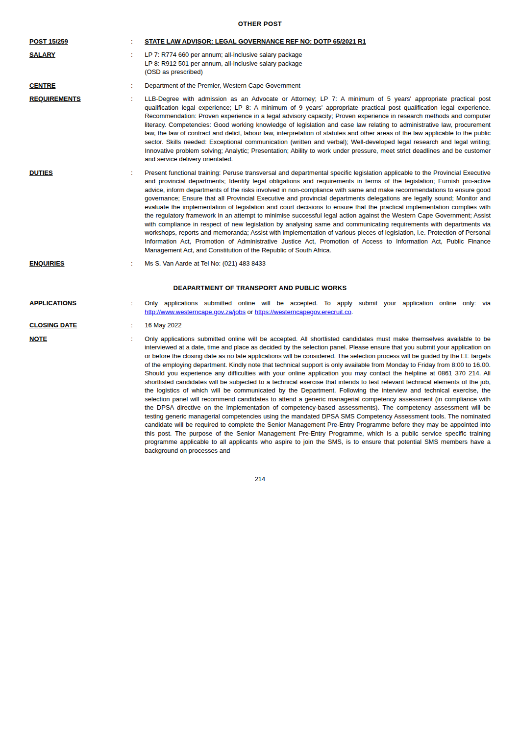OTHER POST
| POST 15/259 | : | STATE LAW ADVISOR: LEGAL GOVERNANCE REF NO: DOTP 65/2021 R1 |
| SALARY | : | LP 7: R774 660 per annum; all-inclusive salary package LP 8: R912 501 per annum, all-inclusive salary package (OSD as prescribed) |
| CENTRE | : | Department of the Premier, Western Cape Government |
| REQUIREMENTS | : | LLB-Degree with admission as an Advocate or Attorney; LP 7: A minimum of 5 years' appropriate practical post qualification legal experience; LP 8: A minimum of 9 years' appropriate practical post qualification legal experience. Recommendation: Proven experience in a legal advisory capacity; Proven experience in research methods and computer literacy. Competencies: Good working knowledge of legislation and case law relating to administrative law, procurement law, the law of contract and delict, labour law, interpretation of statutes and other areas of the law applicable to the public sector. Skills needed: Exceptional communication (written and verbal); Well-developed legal research and legal writing; Innovative problem solving; Analytic; Presentation; Ability to work under pressure, meet strict deadlines and be customer and service delivery orientated. |
| DUTIES | : | Present functional training: Peruse transversal and departmental specific legislation applicable to the Provincial Executive and provincial departments; Identify legal obligations and requirements in terms of the legislation; Furnish pro-active advice, inform departments of the risks involved in non-compliance with same and make recommendations to ensure good governance; Ensure that all Provincial Executive and provincial departments delegations are legally sound; Monitor and evaluate the implementation of legislation and court decisions to ensure that the practical implementation complies with the regulatory framework in an attempt to minimise successful legal action against the Western Cape Government; Assist with compliance in respect of new legislation by analysing same and communicating requirements with departments via workshops, reports and memoranda; Assist with implementation of various pieces of legislation, i.e. Protection of Personal Information Act, Promotion of Administrative Justice Act, Promotion of Access to Information Act, Public Finance Management Act, and Constitution of the Republic of South Africa. |
| ENQUIRIES | : | Ms S. Van Aarde at Tel No: (021) 483 8433 |
DEAPARTMENT OF TRANSPORT AND PUBLIC WORKS
| APPLICATIONS | : | Only applications submitted online will be accepted. To apply submit your application online only: via http://www.westerncape.gov.za/jobs or https://westerncapegov.erecruit.co . |
| CLOSING DATE | : | 16 May 2022 |
| NOTE | : | Only applications submitted online will be accepted. All shortlisted candidates must make themselves available to be interviewed at a date, time and place as decided by the selection panel. Please ensure that you submit your application on or before the closing date as no late applications will be considered. The selection process will be guided by the EE targets of the employing department. Kindly note that technical support is only available from Monday to Friday from 8:00 to 16.00. Should you experience any difficulties with your online application you may contact the helpline at 0861 370 214. All shortlisted candidates will be subjected to a technical exercise that intends to test relevant technical elements of the job, the logistics of which will be communicated by the Department. Following the interview and technical exercise, the selection panel will recommend candidates to attend a generic managerial competency assessment (in compliance with the DPSA directive on the implementation of competency-based assessments). The competency assessment will be testing generic managerial competencies using the mandated DPSA SMS Competency Assessment tools. The nominated candidate will be required to complete the Senior Management Pre-Entry Programme before they may be appointed into this post. The purpose of the Senior Management Pre-Entry Programme, which is a public service specific training programme applicable to all applicants who aspire to join the SMS, is to ensure that potential SMS members have a background on processes and |
214